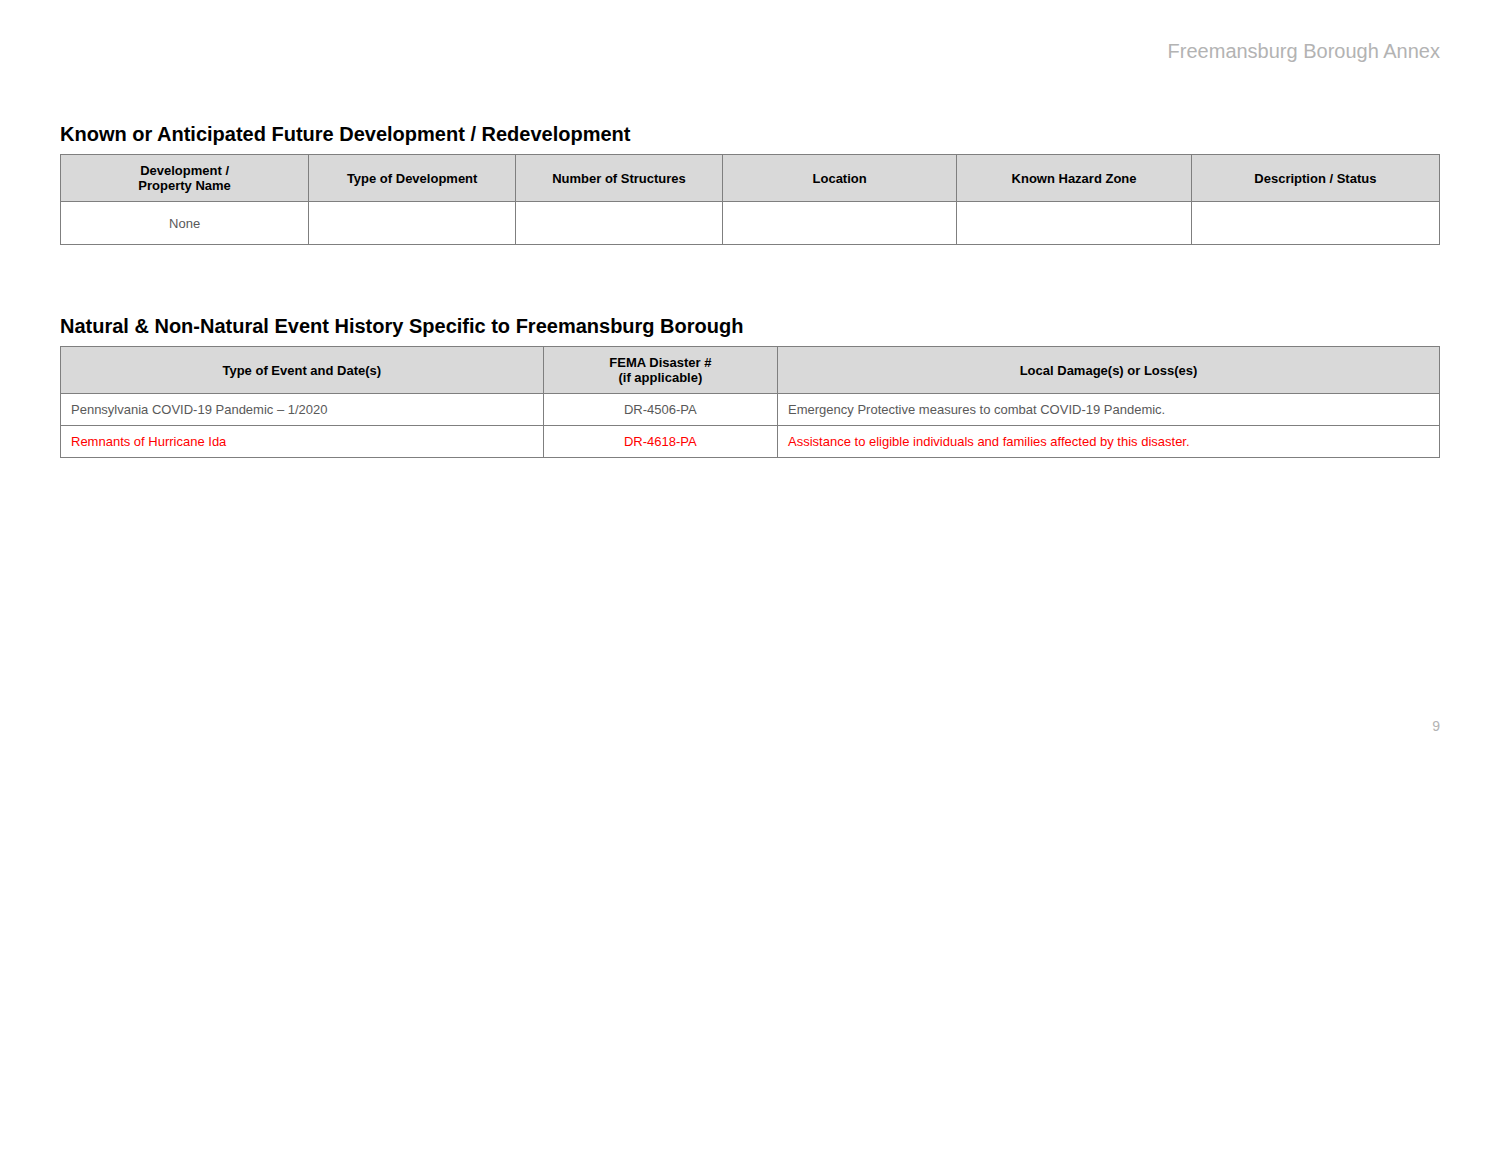Freemansburg Borough Annex
Known or Anticipated Future Development / Redevelopment
| Development / Property Name | Type of Development | Number of Structures | Location | Known Hazard Zone | Description / Status |
| --- | --- | --- | --- | --- | --- |
| None | | | | | |
Natural & Non-Natural Event History Specific to Freemansburg Borough
| Type of Event and Date(s) | FEMA Disaster # (if applicable) | Local Damage(s) or Loss(es) |
| --- | --- | --- |
| Pennsylvania COVID-19 Pandemic – 1/2020 | DR-4506-PA | Emergency Protective measures to combat COVID-19 Pandemic. |
| Remnants of Hurricane Ida | DR-4618-PA | Assistance to eligible individuals and families affected by this disaster. |
9